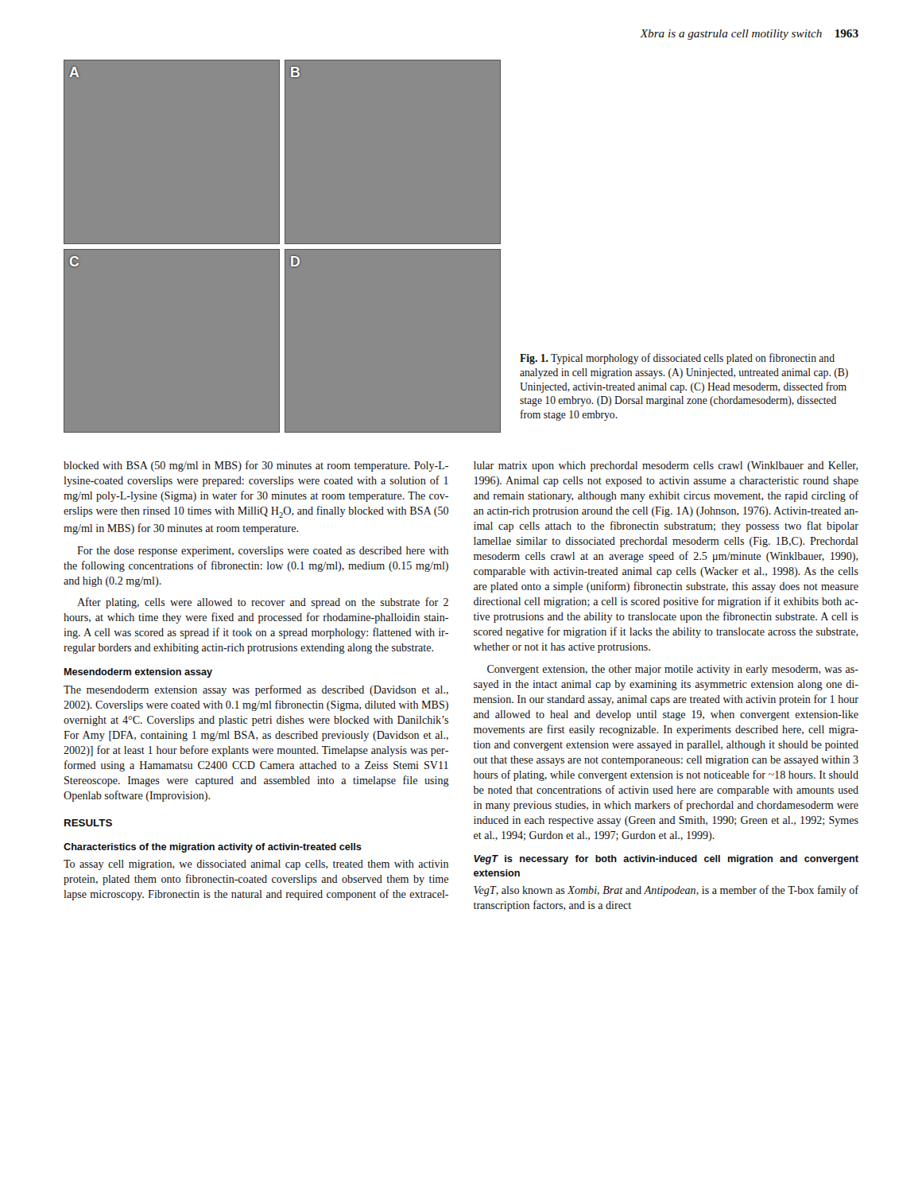Xbra is a gastrula cell motility switch1963
A
B
C
D
Fig. 1. Typical morphology of dissociated cells plated on fibronectin and analyzed in cell migration assays. (A) Uninjected, untreated animal cap. (B) Uninjected, activin-treated animal cap. (C) Head mesoderm, dissected from stage 10 embryo. (D) Dorsal marginal zone (chordamesoderm), dissected from stage 10 embryo.
blocked with BSA (50 mg/ml in MBS) for 30 minutes at room temperature. Poly-L-lysine-coated coverslips were prepared: coverslips were coated with a solution of 1 mg/ml poly-L-lysine (Sigma) in water for 30 minutes at room temperature. The coverslips were then rinsed 10 times with MilliQ H2O, and finally blocked with BSA (50 mg/ml in MBS) for 30 minutes at room temperature.
For the dose response experiment, coverslips were coated as described here with the following concentrations of fibronectin: low (0.1 mg/ml), medium (0.15 mg/ml) and high (0.2 mg/ml).
After plating, cells were allowed to recover and spread on the substrate for 2 hours, at which time they were fixed and processed for rhodamine-phalloidin staining. A cell was scored as spread if it took on a spread morphology: flattened with irregular borders and exhibiting actin-rich protrusions extending along the substrate.
Mesendoderm extension assay
The mesendoderm extension assay was performed as described (Davidson et al., 2002). Coverslips were coated with 0.1 mg/ml fibronectin (Sigma, diluted with MBS) overnight at 4°C. Coverslips and plastic petri dishes were blocked with Danilchik’s For Amy [DFA, containing 1 mg/ml BSA, as described previously (Davidson et al., 2002)] for at least 1 hour before explants were mounted. Timelapse analysis was performed using a Hamamatsu C2400 CCD Camera attached to a Zeiss Stemi SV11 Stereoscope. Images were captured and assembled into a timelapse file using Openlab software (Improvision).
RESULTS
Characteristics of the migration activity of activin-treated cells
To assay cell migration, we dissociated animal cap cells, treated them with activin protein, plated them onto fibronectin-coated coverslips and observed them by time lapse microscopy. Fibronectin is the natural and required component of the extracellular matrix upon which prechordal mesoderm cells crawl (Winklbauer and Keller, 1996). Animal cap cells not exposed to activin assume a characteristic round shape and remain stationary, although many exhibit circus movement, the rapid circling of an actin-rich protrusion around the cell (Fig. 1A) (Johnson, 1976). Activin-treated animal cap cells attach to the fibronectin substratum; they possess two flat bipolar lamellae similar to dissociated prechordal mesoderm cells (Fig. 1B,C). Prechordal mesoderm cells crawl at an average speed of 2.5 μm/minute (Winklbauer, 1990), comparable with activin-treated animal cap cells (Wacker et al., 1998). As the cells are plated onto a simple (uniform) fibronectin substrate, this assay does not measure directional cell migration; a cell is scored positive for migration if it exhibits both active protrusions and the ability to translocate upon the fibronectin substrate. A cell is scored negative for migration if it lacks the ability to translocate across the substrate, whether or not it has active protrusions.
Convergent extension, the other major motile activity in early mesoderm, was assayed in the intact animal cap by examining its asymmetric extension along one dimension. In our standard assay, animal caps are treated with activin protein for 1 hour and allowed to heal and develop until stage 19, when convergent extension-like movements are first easily recognizable. In experiments described here, cell migration and convergent extension were assayed in parallel, although it should be pointed out that these assays are not contemporaneous: cell migration can be assayed within 3 hours of plating, while convergent extension is not noticeable for ~18 hours. It should be noted that concentrations of activin used here are comparable with amounts used in many previous studies, in which markers of prechordal and chordamesoderm were induced in each respective assay (Green and Smith, 1990; Green et al., 1992; Symes et al., 1994; Gurdon et al., 1997; Gurdon et al., 1999).
VegT is necessary for both activin-induced cell migration and convergent extension
VegT, also known as Xombi, Brat and Antipodean, is a member of the T-box family of transcription factors, and is a direct